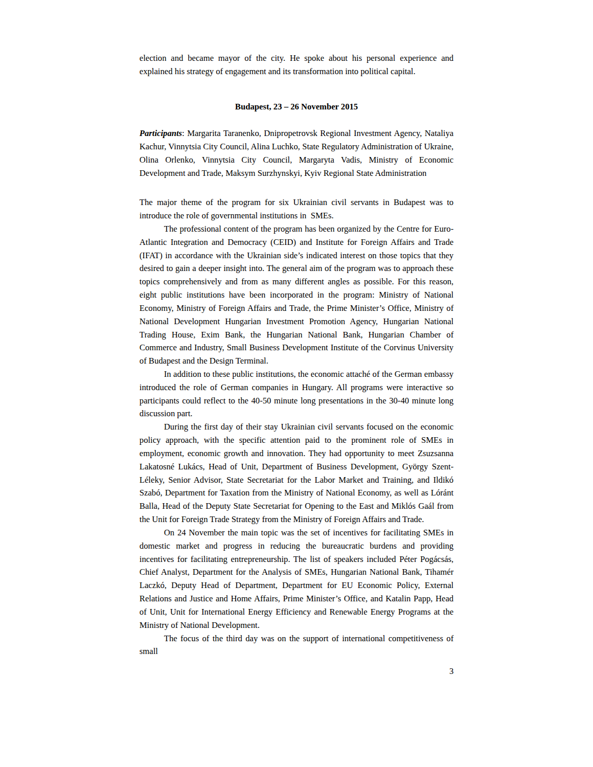election and became mayor of the city. He spoke about his personal experience and explained his strategy of engagement and its transformation into political capital.
Budapest, 23 – 26 November 2015
Participants: Margarita Taranenko, Dnipropetrovsk Regional Investment Agency, Nataliya Kachur, Vinnytsia City Council, Alina Luchko, State Regulatory Administration of Ukraine, Olina Orlenko, Vinnytsia City Council, Margaryta Vadis, Ministry of Economic Development and Trade, Maksym Surzhynskyi, Kyiv Regional State Administration
The major theme of the program for six Ukrainian civil servants in Budapest was to introduce the role of governmental institutions in SMEs.
The professional content of the program has been organized by the Centre for Euro-Atlantic Integration and Democracy (CEID) and Institute for Foreign Affairs and Trade (IFAT) in accordance with the Ukrainian side’s indicated interest on those topics that they desired to gain a deeper insight into. The general aim of the program was to approach these topics comprehensively and from as many different angles as possible. For this reason, eight public institutions have been incorporated in the program: Ministry of National Economy, Ministry of Foreign Affairs and Trade, the Prime Minister’s Office, Ministry of National Development Hungarian Investment Promotion Agency, Hungarian National Trading House, Exim Bank, the Hungarian National Bank, Hungarian Chamber of Commerce and Industry, Small Business Development Institute of the Corvinus University of Budapest and the Design Terminal.
In addition to these public institutions, the economic attaché of the German embassy introduced the role of German companies in Hungary. All programs were interactive so participants could reflect to the 40-50 minute long presentations in the 30-40 minute long discussion part.
During the first day of their stay Ukrainian civil servants focused on the economic policy approach, with the specific attention paid to the prominent role of SMEs in employment, economic growth and innovation. They had opportunity to meet Zsuzsanna Lakatosné Lukács, Head of Unit, Department of Business Development, György Szent-Léleky, Senior Advisor, State Secretariat for the Labor Market and Training, and Ildikó Szabó, Department for Taxation from the Ministry of National Economy, as well as Lóránt Balla, Head of the Deputy State Secretariat for Opening to the East and Miklós Gaál from the Unit for Foreign Trade Strategy from the Ministry of Foreign Affairs and Trade.
On 24 November the main topic was the set of incentives for facilitating SMEs in domestic market and progress in reducing the bureaucratic burdens and providing incentives for facilitating entrepreneurship. The list of speakers included Péter Pogácsás, Chief Analyst, Department for the Analysis of SMEs, Hungarian National Bank, Tihamér Laczkó, Deputy Head of Department, Department for EU Economic Policy, External Relations and Justice and Home Affairs, Prime Minister’s Office, and Katalin Papp, Head of Unit, Unit for International Energy Efficiency and Renewable Energy Programs at the Ministry of National Development.
The focus of the third day was on the support of international competitiveness of small
3